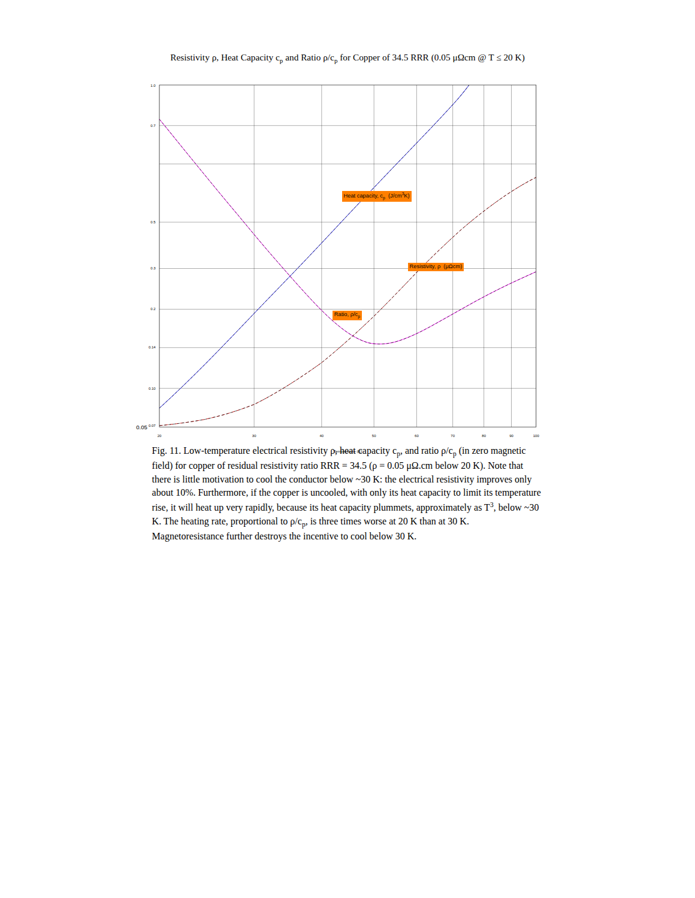Resistivity ρ, Heat Capacity cp and Ratio ρ/cp for Copper of 34.5 RRR (0.05 μΩcm @ T ≤ 20 K)
Plot box in SVG user units: x 0..1000, y 0..1000 X axis: log10(T) from 20 to 100 -> x = (log10(T)-log10(20))/(log10(100)-log10(20)) * 1000 Y axis: log10(v) from 0.05 to 1.0 -> y = 1000 - (log10(v)-log10(0.05))/(log10(1.0)-log10(0.05)) * 1000 1.0 0.7 0.5 0.3 0.2 0.14 0.10 0.07 0.05 x 20 30 40 50 60 70 80 90 100 Temperature (K)
0.05
Heat capacity, cp (J/cm3K)
Resistivity, ρ (μΩcm)
Ratio, ρ/cp
Fig. 11. Low-temperature electrical resistivity ρ, heat capacity cp, and ratio ρ/cp (in zero magnetic field) for copper of residual resistivity ratio RRR = 34.5 (ρ = 0.05 μΩ.cm below 20 K). Note that there is little motivation to cool the conductor below ~30 K: the electrical resistivity improves only about 10%. Furthermore, if the copper is uncooled, with only its heat capacity to limit its temperature rise, it will heat up very rapidly, because its heat capacity plummets, approximately as T3, below ~30 K. The heating rate, proportional to ρ/cp, is three times worse at 20 K than at 30 K. Magnetoresistance further destroys the incentive to cool below 30 K.